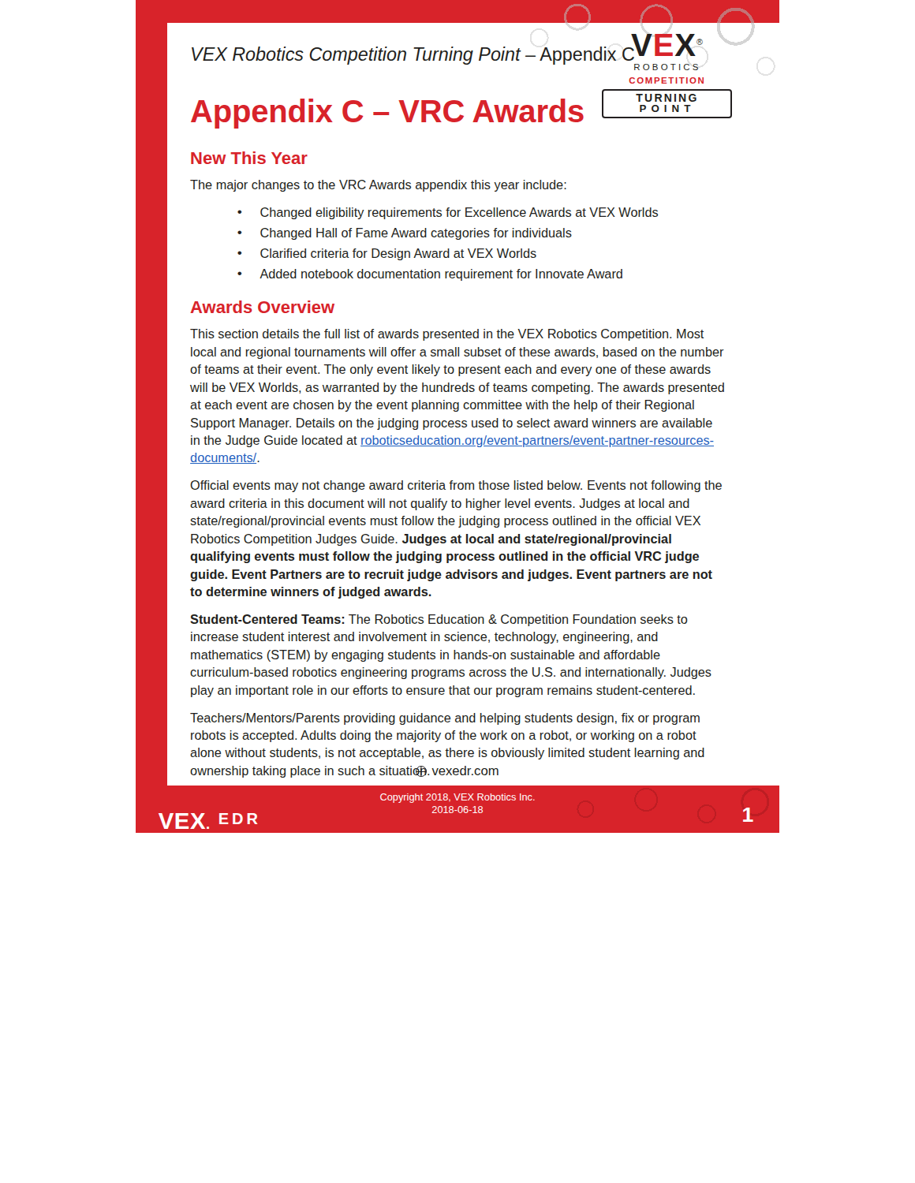VEX®
ROBOTICS
COMPETITION
TURNINGPOINT
VEX Robotics Competition Turning Point – Appendix C
Appendix C – VRC Awards
New This Year
The major changes to the VRC Awards appendix this year include:
Changed eligibility requirements for Excellence Awards at VEX Worlds
Changed Hall of Fame Award categories for individuals
Clarified criteria for Design Award at VEX Worlds
Added notebook documentation requirement for Innovate Award
Awards Overview
This section details the full list of awards presented in the VEX Robotics Competition. Most local and regional tournaments will offer a small subset of these awards, based on the number of teams at their event. The only event likely to present each and every one of these awards will be VEX Worlds, as warranted by the hundreds of teams competing. The awards presented at each event are chosen by the event planning committee with the help of their Regional Support Manager. Details on the judging process used to select award winners are available in the Judge Guide located at roboticseducation.org/event-partners/event-partner-resources-documents/.
Official events may not change award criteria from those listed below. Events not following the award criteria in this document will not qualify to higher level events. Judges at local and state/regional/provincial events must follow the judging process outlined in the official VEX Robotics Competition Judges Guide. Judges at local and state/regional/provincial qualifying events must follow the judging process outlined in the official VRC judge guide. Event Partners are to recruit judge advisors and judges. Event partners are not to determine winners of judged awards.
Student-Centered Teams: The Robotics Education & Competition Foundation seeks to increase student interest and involvement in science, technology, engineering, and mathematics (STEM) by engaging students in hands-on sustainable and affordable curriculum-based robotics engineering programs across the U.S. and internationally. Judges play an important role in our efforts to ensure that our program remains student-centered.
Teachers/Mentors/Parents providing guidance and helping students design, fix or program robots is accepted. Adults doing the majority of the work on a robot, or working on a robot alone without students, is not acceptable, as there is obviously limited student learning and ownership taking place in such a situation.
vexedr.com
Copyright 2018, VEX Robotics Inc.
2018-06-18
VEX. EDR
1